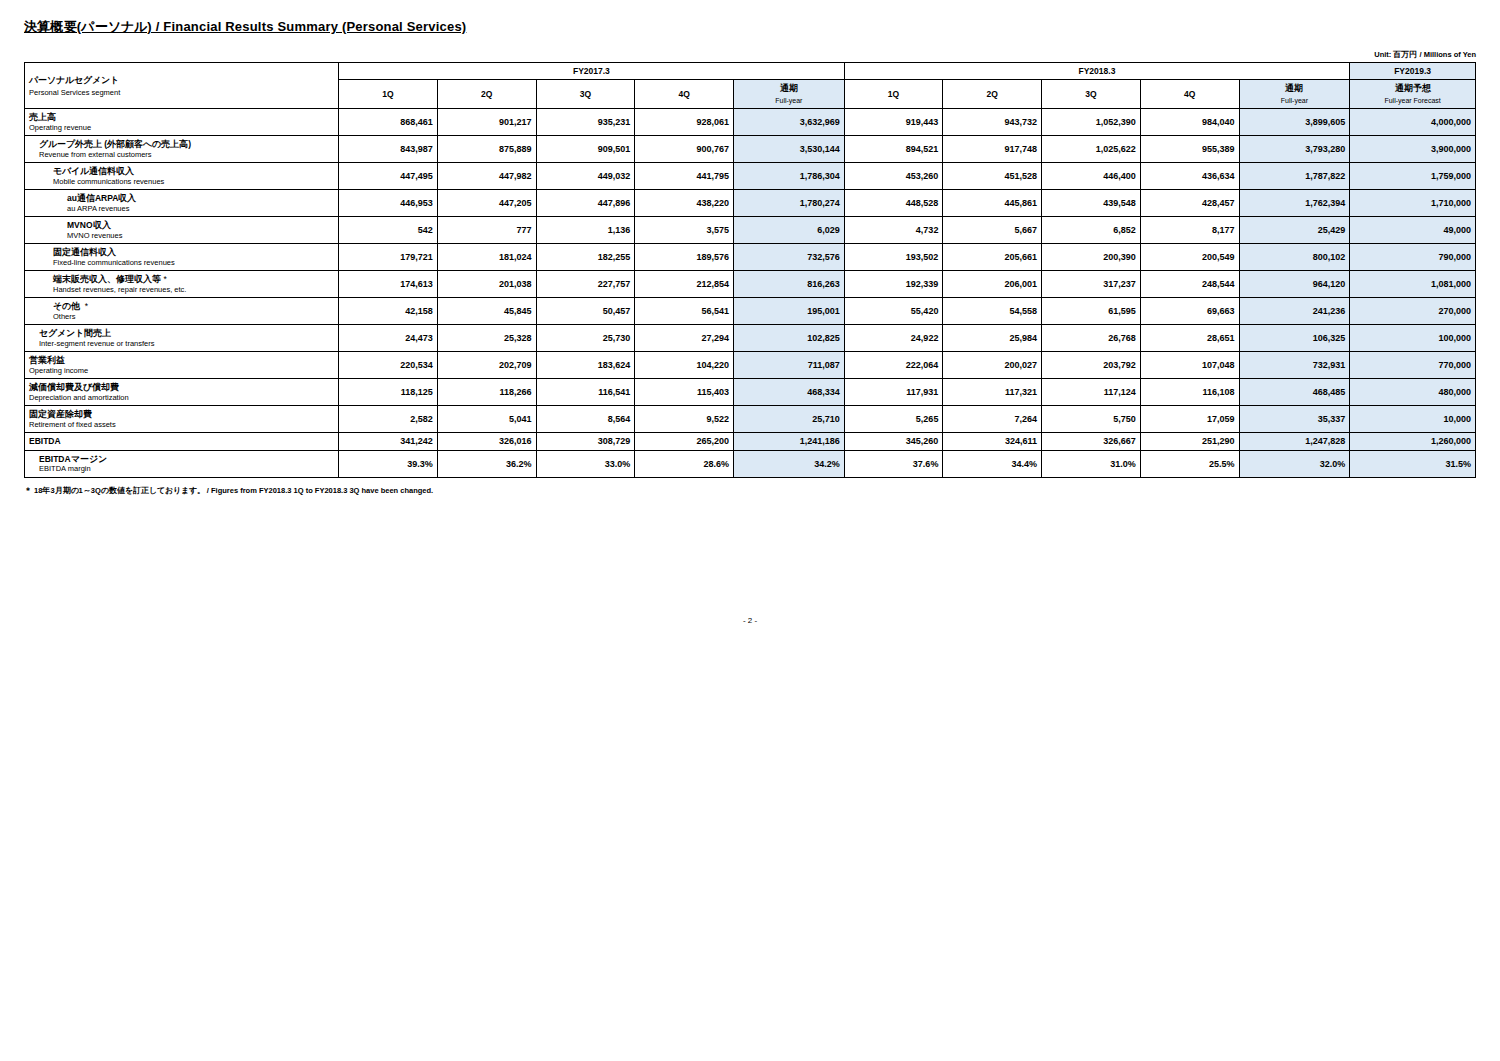決算概要(パーソナル) / Financial Results Summary (Personal Services)
Unit: 百万円 / Millions of Yen
| パーソナルセグメント Personal Services segment | FY2017.3 | FY2018.3 | FY2019.3 |
| --- | --- | --- | --- |
| 1Q | 2Q | 3Q | 4Q | 通期 Full-year | 1Q | 2Q | 3Q | 4Q | 通期 Full-year | 通期予想 Full-year Forecast |
| 売上高 Operating revenue | 868,461 | 901,217 | 935,231 | 928,061 | 3,632,969 | 919,443 | 943,732 | 1,052,390 | 984,040 | 3,899,605 | 4,000,000 |
| グループ外売上 (外部顧客への売上高) Revenue from external customers | 843,987 | 875,889 | 909,501 | 900,767 | 3,530,144 | 894,521 | 917,748 | 1,025,622 | 955,389 | 3,793,280 | 3,900,000 |
| モバイル通信料収入 Mobile communications revenues | 447,495 | 447,982 | 449,032 | 441,795 | 1,786,304 | 453,260 | 451,528 | 446,400 | 436,634 | 1,787,822 | 1,759,000 |
| au通信ARPA収入 au ARPA revenues | 446,953 | 447,205 | 447,896 | 438,220 | 1,780,274 | 448,528 | 445,861 | 439,548 | 428,457 | 1,762,394 | 1,710,000 |
| MVNO収入 MVNO revenues | 542 | 777 | 1,136 | 3,575 | 6,029 | 4,732 | 5,667 | 6,852 | 8,177 | 25,429 | 49,000 |
| 固定通信料収入 Fixed-line communications revenues | 179,721 | 181,024 | 182,255 | 189,576 | 732,576 | 193,502 | 205,661 | 200,390 | 200,549 | 800,102 | 790,000 |
| 端末販売収入、修理収入等 * Handset revenues, repair revenues, etc. | 174,613 | 201,038 | 227,757 | 212,854 | 816,263 | 192,339 | 206,001 | 317,237 | 248,544 | 964,120 | 1,081,000 |
| その他 * Others | 42,158 | 45,845 | 50,457 | 56,541 | 195,001 | 55,420 | 54,558 | 61,595 | 69,663 | 241,236 | 270,000 |
| セグメント間売上 Inter-segment revenue or transfers | 24,473 | 25,328 | 25,730 | 27,294 | 102,825 | 24,922 | 25,984 | 26,768 | 28,651 | 106,325 | 100,000 |
| 営業利益 Operating income | 220,534 | 202,709 | 183,624 | 104,220 | 711,087 | 222,064 | 200,027 | 203,792 | 107,048 | 732,931 | 770,000 |
| 減価償却費及び償却費 Depreciation and amortization | 118,125 | 118,266 | 116,541 | 115,403 | 468,334 | 117,931 | 117,321 | 117,124 | 116,108 | 468,485 | 480,000 |
| 固定資産除却費 Retirement of fixed assets | 2,582 | 5,041 | 8,564 | 9,522 | 25,710 | 5,265 | 7,264 | 5,750 | 17,059 | 35,337 | 10,000 |
| EBITDA | 341,242 | 326,016 | 308,729 | 265,200 | 1,241,186 | 345,260 | 324,611 | 326,667 | 251,290 | 1,247,828 | 1,260,000 |
| EBITDAマージン EBITDA margin | 39.3% | 36.2% | 33.0% | 28.6% | 34.2% | 37.6% | 34.4% | 31.0% | 25.5% | 32.0% | 31.5% |
＊ 18年3月期の1～3Qの数値を訂正しております。 / Figures from FY2018.3 1Q to FY2018.3 3Q have been changed.
- 2 -